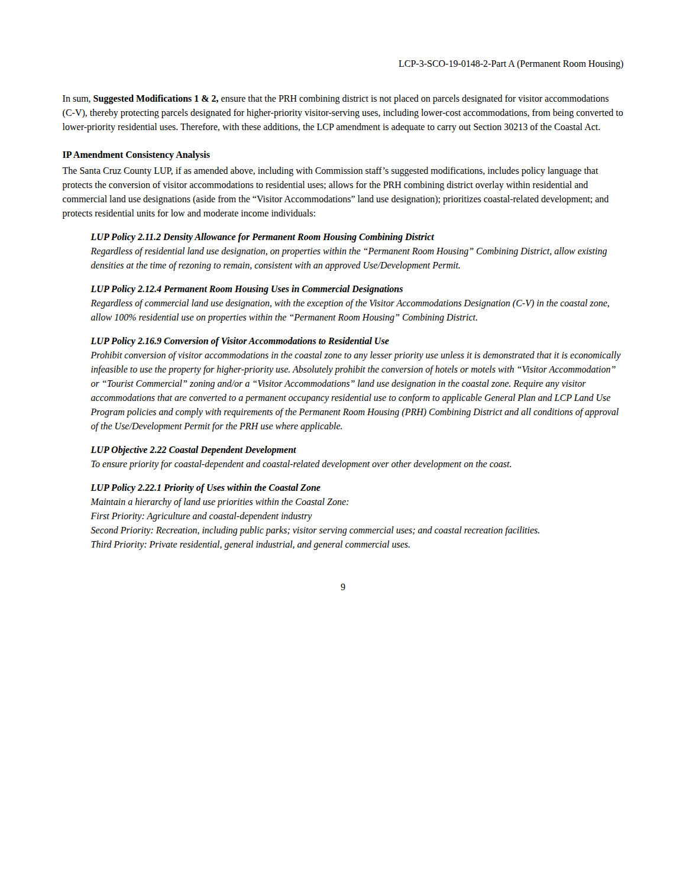LCP-3-SCO-19-0148-2-Part A (Permanent Room Housing)
In sum, Suggested Modifications 1 & 2, ensure that the PRH combining district is not placed on parcels designated for visitor accommodations (C-V), thereby protecting parcels designated for higher-priority visitor-serving uses, including lower-cost accommodations, from being converted to lower-priority residential uses. Therefore, with these additions, the LCP amendment is adequate to carry out Section 30213 of the Coastal Act.
IP Amendment Consistency Analysis
The Santa Cruz County LUP, if as amended above, including with Commission staff’s suggested modifications, includes policy language that protects the conversion of visitor accommodations to residential uses; allows for the PRH combining district overlay within residential and commercial land use designations (aside from the “Visitor Accommodations” land use designation); prioritizes coastal-related development; and protects residential units for low and moderate income individuals:
LUP Policy 2.11.2 Density Allowance for Permanent Room Housing Combining District
Regardless of residential land use designation, on properties within the “Permanent Room Housing” Combining District, allow existing densities at the time of rezoning to remain, consistent with an approved Use/Development Permit.
LUP Policy 2.12.4 Permanent Room Housing Uses in Commercial Designations
Regardless of commercial land use designation, with the exception of the Visitor Accommodations Designation (C-V) in the coastal zone, allow 100% residential use on properties within the “Permanent Room Housing” Combining District.
LUP Policy 2.16.9 Conversion of Visitor Accommodations to Residential Use
Prohibit conversion of visitor accommodations in the coastal zone to any lesser priority use unless it is demonstrated that it is economically infeasible to use the property for higher-priority use. Absolutely prohibit the conversion of hotels or motels with “Visitor Accommodation” or “Tourist Commercial” zoning and/or a “Visitor Accommodations” land use designation in the coastal zone. Require any visitor accommodations that are converted to a permanent occupancy residential use to conform to applicable General Plan and LCP Land Use Program policies and comply with requirements of the Permanent Room Housing (PRH) Combining District and all conditions of approval of the Use/Development Permit for the PRH use where applicable.
LUP Objective 2.22 Coastal Dependent Development
To ensure priority for coastal-dependent and coastal-related development over other development on the coast.
LUP Policy 2.22.1 Priority of Uses within the Coastal Zone
Maintain a hierarchy of land use priorities within the Coastal Zone:
First Priority: Agriculture and coastal-dependent industry
Second Priority: Recreation, including public parks; visitor serving commercial uses; and coastal recreation facilities.
Third Priority: Private residential, general industrial, and general commercial uses.
9